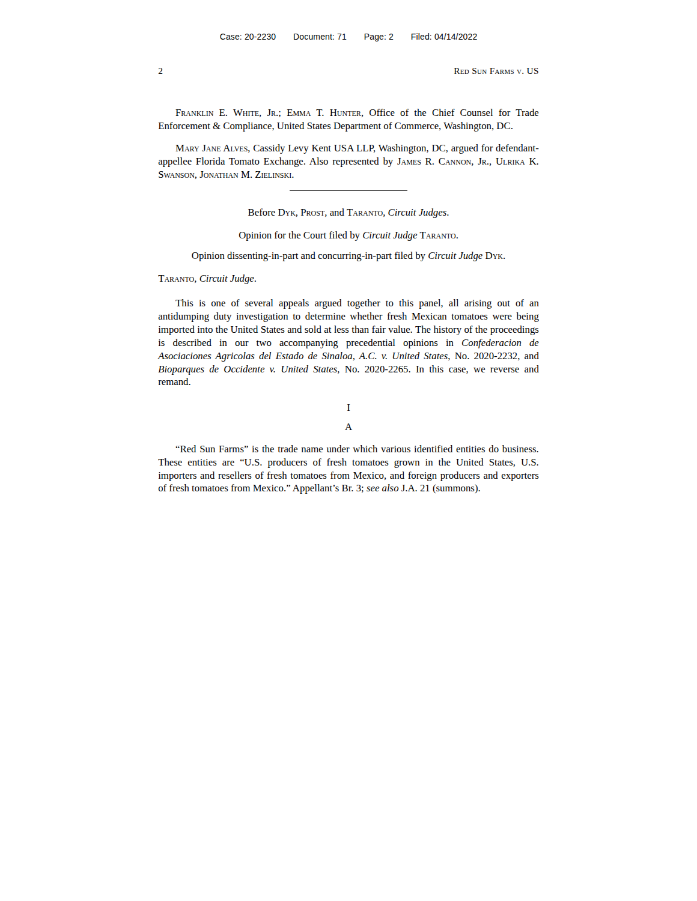Case: 20-2230 Document: 71 Page: 2 Filed: 04/14/2022
2
Red Sun Farms v. US
Franklin E. White, Jr.; Emma T. Hunter, Office of the Chief Counsel for Trade Enforcement & Compliance, United States Department of Commerce, Washington, DC.
Mary Jane Alves, Cassidy Levy Kent USA LLP, Washington, DC, argued for defendant-appellee Florida Tomato Exchange. Also represented by James R. Cannon, Jr., Ulrika K. Swanson, Jonathan M. Zielinski.
Before Dyk, Prost, and Taranto, Circuit Judges.
Opinion for the Court filed by Circuit Judge Taranto.
Opinion dissenting-in-part and concurring-in-part filed by Circuit Judge Dyk.
Taranto, Circuit Judge.
This is one of several appeals argued together to this panel, all arising out of an antidumping duty investigation to determine whether fresh Mexican tomatoes were being imported into the United States and sold at less than fair value. The history of the proceedings is described in our two accompanying precedential opinions in Confederacion de Asociaciones Agricolas del Estado de Sinaloa, A.C. v. United States, No. 2020-2232, and Bioparques de Occidente v. United States, No. 2020-2265. In this case, we reverse and remand.
I
A
“Red Sun Farms” is the trade name under which various identified entities do business. These entities are “U.S. producers of fresh tomatoes grown in the United States, U.S. importers and resellers of fresh tomatoes from Mexico, and foreign producers and exporters of fresh tomatoes from Mexico.” Appellant’s Br. 3; see also J.A. 21 (summons).